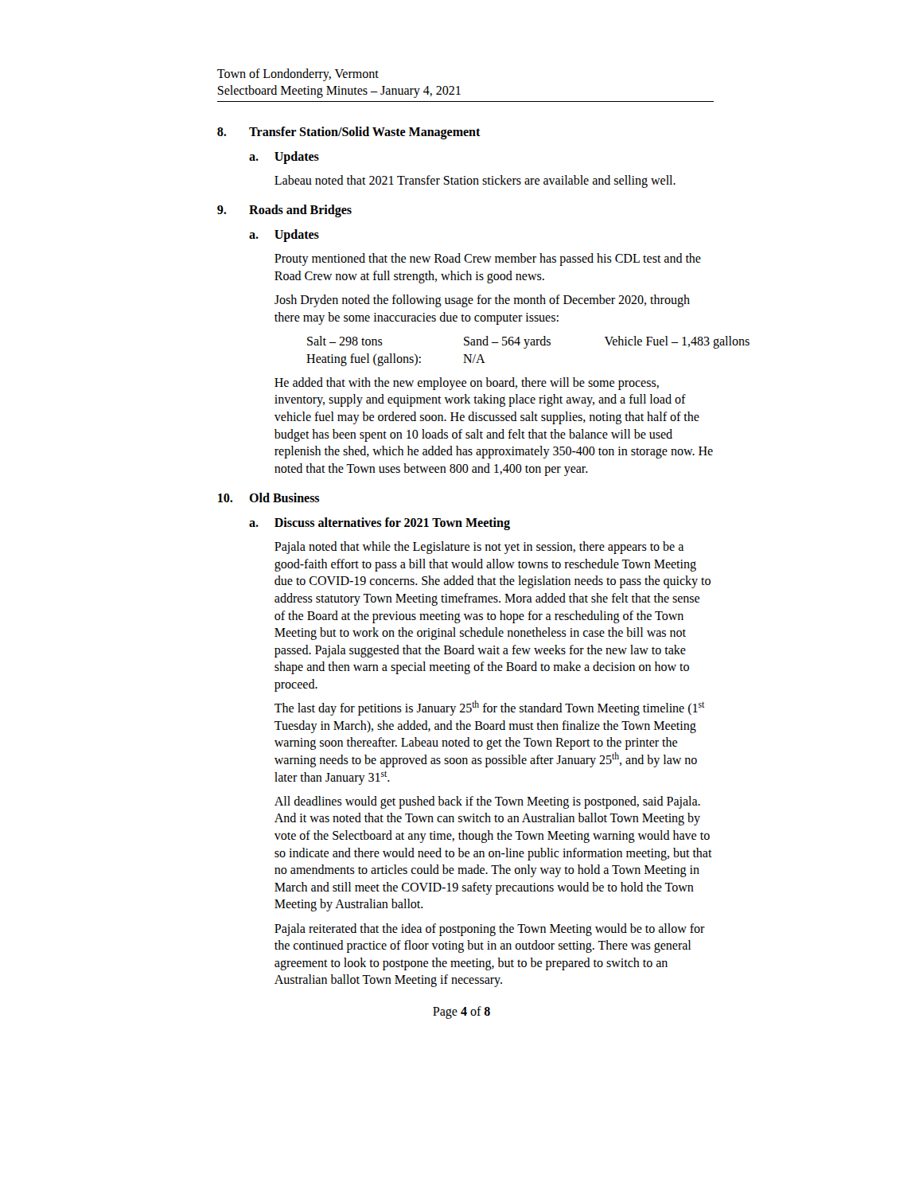Town of Londonderry, Vermont
Selectboard Meeting Minutes – January 4, 2021
8. Transfer Station/Solid Waste Management
a. Updates
Labeau noted that 2021 Transfer Station stickers are available and selling well.
9. Roads and Bridges
a. Updates
Prouty mentioned that the new Road Crew member has passed his CDL test and the Road Crew now at full strength, which is good news.
Josh Dryden noted the following usage for the month of December 2020, through there may be some inaccuracies due to computer issues:
Salt – 298 tons Sand – 564 yards Vehicle Fuel – 1,483 gallons Heating fuel (gallons): N/A
He added that with the new employee on board, there will be some process, inventory, supply and equipment work taking place right away, and a full load of vehicle fuel may be ordered soon. He discussed salt supplies, noting that half of the budget has been spent on 10 loads of salt and felt that the balance will be used replenish the shed, which he added has approximately 350-400 ton in storage now. He noted that the Town uses between 800 and 1,400 ton per year.
10. Old Business
a. Discuss alternatives for 2021 Town Meeting
Pajala noted that while the Legislature is not yet in session, there appears to be a good-faith effort to pass a bill that would allow towns to reschedule Town Meeting due to COVID-19 concerns. She added that the legislation needs to pass the quicky to address statutory Town Meeting timeframes. Mora added that she felt that the sense of the Board at the previous meeting was to hope for a rescheduling of the Town Meeting but to work on the original schedule nonetheless in case the bill was not passed. Pajala suggested that the Board wait a few weeks for the new law to take shape and then warn a special meeting of the Board to make a decision on how to proceed.
The last day for petitions is January 25th for the standard Town Meeting timeline (1st Tuesday in March), she added, and the Board must then finalize the Town Meeting warning soon thereafter. Labeau noted to get the Town Report to the printer the warning needs to be approved as soon as possible after January 25th, and by law no later than January 31st.
All deadlines would get pushed back if the Town Meeting is postponed, said Pajala. And it was noted that the Town can switch to an Australian ballot Town Meeting by vote of the Selectboard at any time, though the Town Meeting warning would have to so indicate and there would need to be an on-line public information meeting, but that no amendments to articles could be made. The only way to hold a Town Meeting in March and still meet the COVID-19 safety precautions would be to hold the Town Meeting by Australian ballot.
Pajala reiterated that the idea of postponing the Town Meeting would be to allow for the continued practice of floor voting but in an outdoor setting. There was general agreement to look to postpone the meeting, but to be prepared to switch to an Australian ballot Town Meeting if necessary.
Page 4 of 8